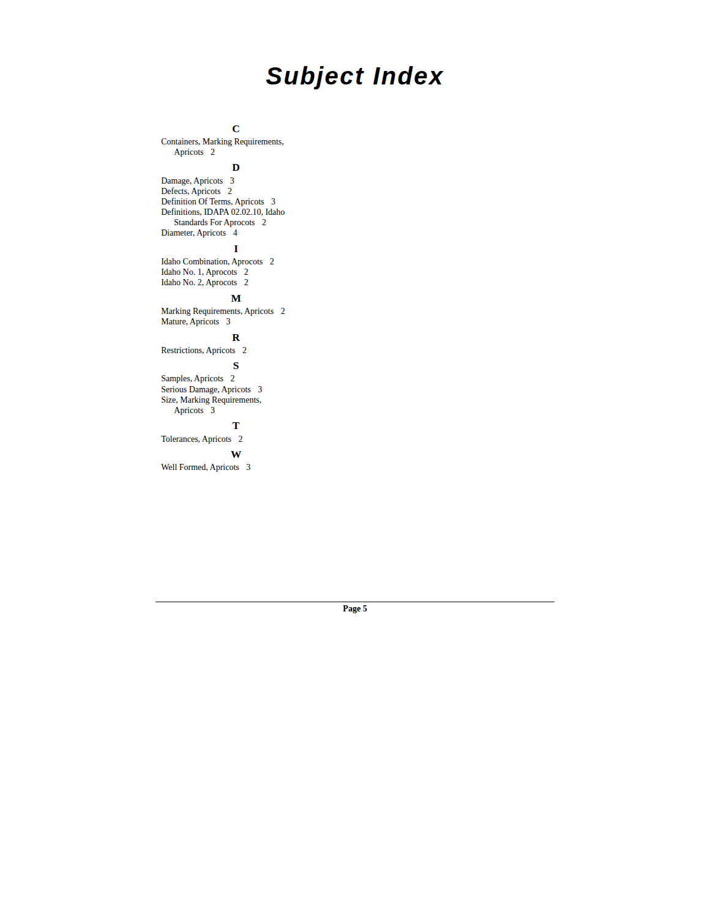Subject Index
C
Containers, Marking Requirements,
Apricots2
D
Damage, Apricots3
Defects, Apricots2
Definition Of Terms, Apricots3
Definitions, IDAPA 02.02.10, Idaho
Standards For Aprocots2
Diameter, Apricots4
I
Idaho Combination, Aprocots2
Idaho No. 1, Aprocots2
Idaho No. 2, Aprocots2
M
Marking Requirements, Apricots2
Mature, Apricots3
R
Restrictions, Apricots2
S
Samples, Apricots2
Serious Damage, Apricots3
Size, Marking Requirements,
Apricots3
T
Tolerances, Apricots2
W
Well Formed, Apricots3
Page 5